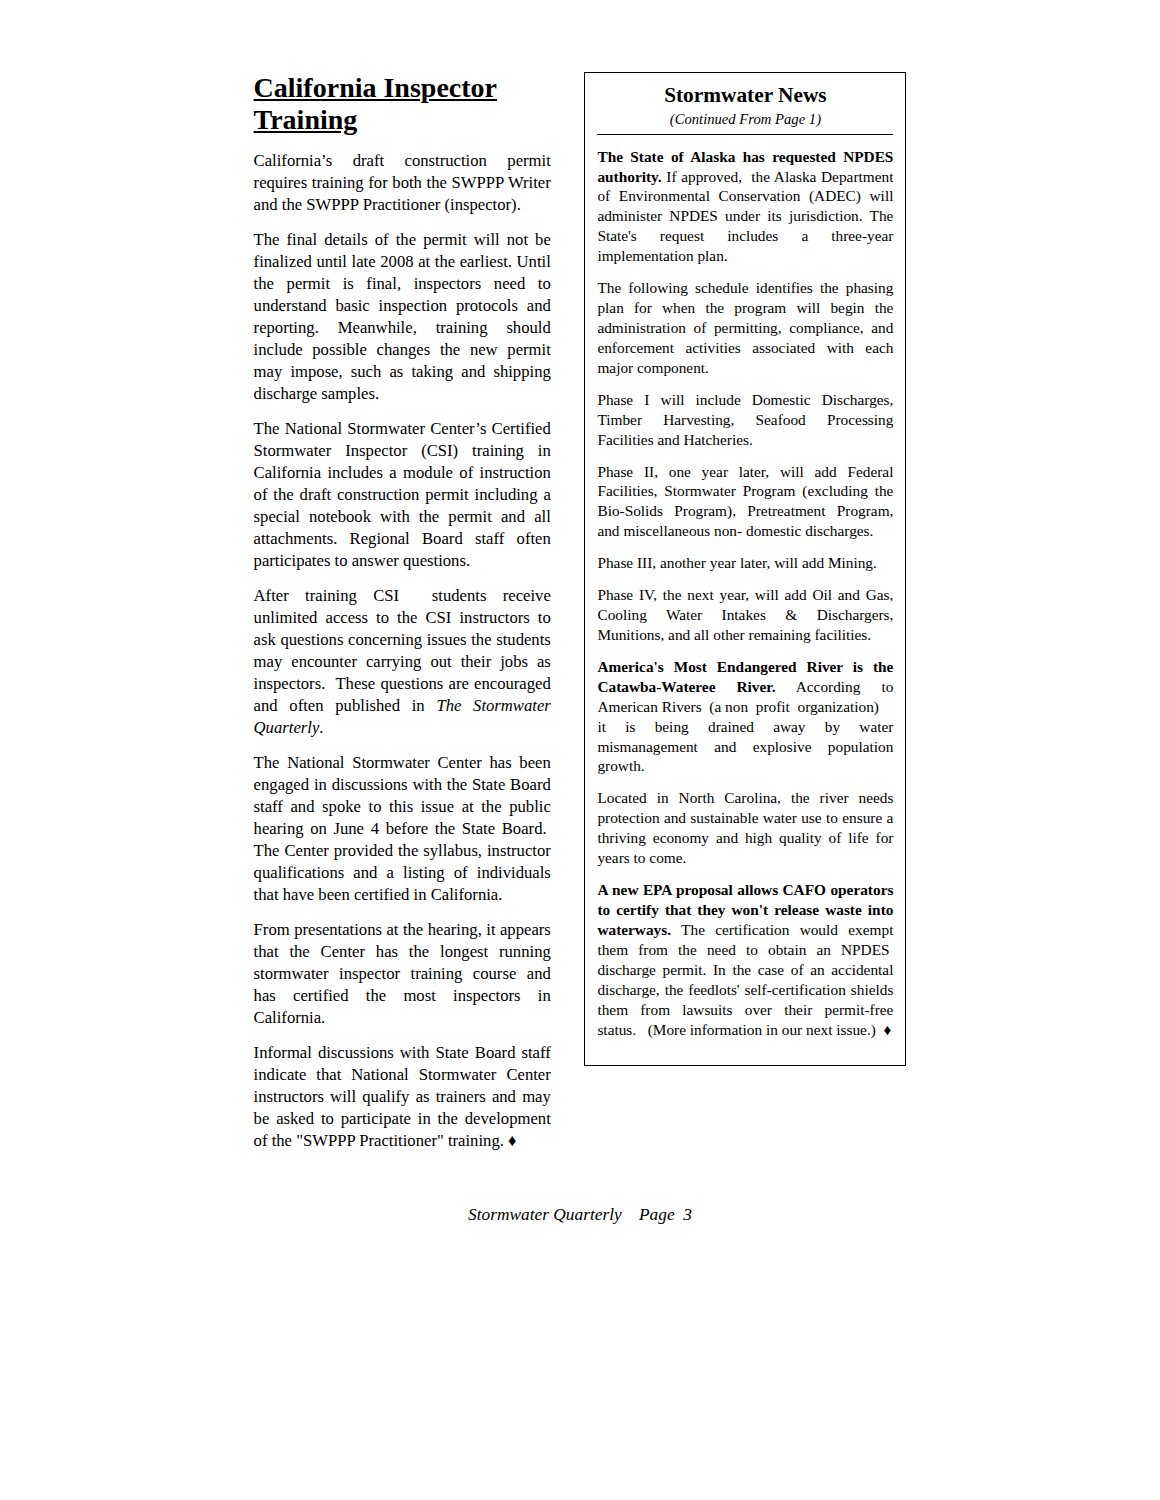California Inspector Training
California’s draft construction permit requires training for both the SWPPP Writer and the SWPPP Practitioner (inspector).
The final details of the permit will not be finalized until late 2008 at the earliest. Until the permit is final, inspectors need to understand basic inspection protocols and reporting. Meanwhile, training should include possible changes the new permit may impose, such as taking and shipping discharge samples.
The National Stormwater Center’s Certified Stormwater Inspector (CSI) training in California includes a module of instruction of the draft construction permit including a special notebook with the permit and all attachments. Regional Board staff often participates to answer questions.
After training CSI students receive unlimited access to the CSI instructors to ask questions concerning issues the students may encounter carrying out their jobs as inspectors. These questions are encouraged and often published in The Stormwater Quarterly.
The National Stormwater Center has been engaged in discussions with the State Board staff and spoke to this issue at the public hearing on June 4 before the State Board. The Center provided the syllabus, instructor qualifications and a listing of individuals that have been certified in California.
From presentations at the hearing, it appears that the Center has the longest running stormwater inspector training course and has certified the most inspectors in California.
Informal discussions with State Board staff indicate that National Stormwater Center instructors will qualify as trainers and may be asked to participate in the development of the "SWPPP Practitioner" training. ♦
Stormwater News (Continued From Page 1)
The State of Alaska has requested NPDES authority. If approved, the Alaska Department of Environmental Conservation (ADEC) will administer NPDES under its jurisdiction. The State's request includes a three-year implementation plan.
The following schedule identifies the phasing plan for when the program will begin the administration of permitting, compliance, and enforcement activities associated with each major component.
Phase I will include Domestic Discharges, Timber Harvesting, Seafood Processing Facilities and Hatcheries.
Phase II, one year later, will add Federal Facilities, Stormwater Program (excluding the Bio-Solids Program), Pretreatment Program, and miscellaneous non- domestic discharges.
Phase III, another year later, will add Mining.
Phase IV, the next year, will add Oil and Gas, Cooling Water Intakes & Dischargers, Munitions, and all other remaining facilities.
America's Most Endangered River is the Catawba-Wateree River. According to American Rivers (a non profit organization)
it is being drained away by water mismanagement and explosive population growth.
Located in North Carolina, the river needs protection and sustainable water use to ensure a thriving economy and high quality of life for years to come.
A new EPA proposal allows CAFO operators to certify that they won't release waste into waterways. The certification would exempt them from the need to obtain an NPDES discharge permit. In the case of an accidental discharge, the feedlots' self-certification shields them from lawsuits over their permit-free status. (More information in our next issue.) ♦
Stormwater Quarterly Page 3